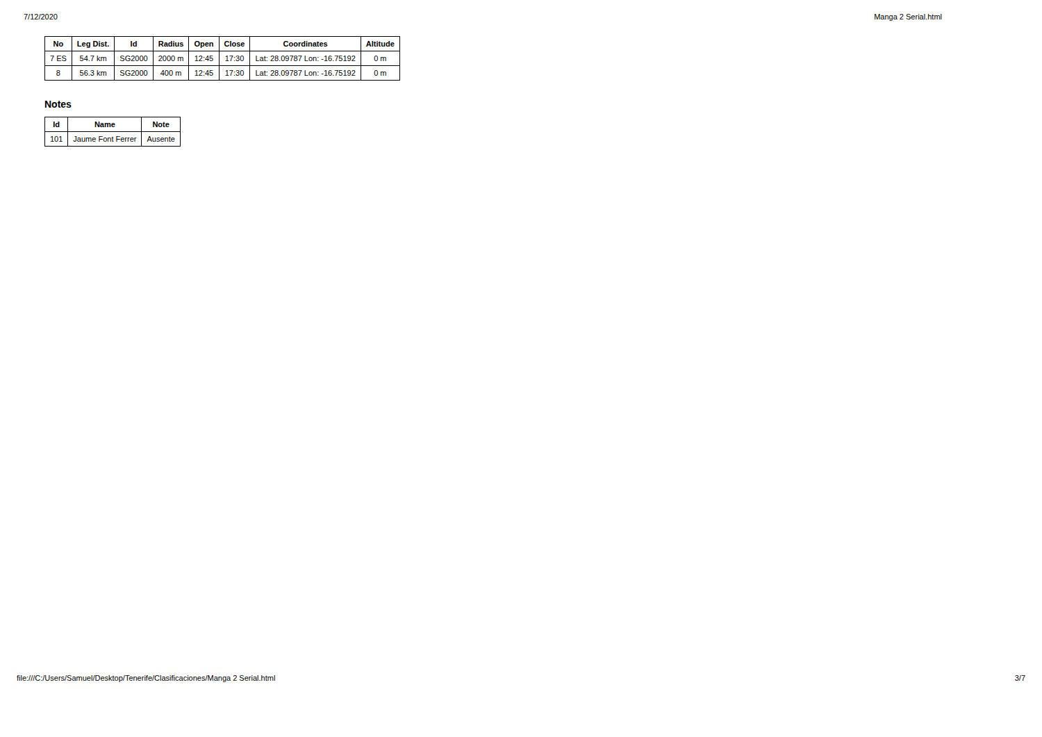7/12/2020
Manga 2 Serial.html
| No | Leg Dist. | Id | Radius | Open | Close | Coordinates | Altitude |
| --- | --- | --- | --- | --- | --- | --- | --- |
| 7 ES | 54.7 km | SG2000 | 2000 m | 12:45 | 17:30 | Lat: 28.09787 Lon: -16.75192 | 0 m |
| 8 | 56.3 km | SG2000 | 400 m | 12:45 | 17:30 | Lat: 28.09787 Lon: -16.75192 | 0 m |
Notes
| Id | Name | Note |
| --- | --- | --- |
| 101 | Jaume Font Ferrer | Ausente |
file:///C:/Users/Samuel/Desktop/Tenerife/Clasificaciones/Manga 2 Serial.html
3/7